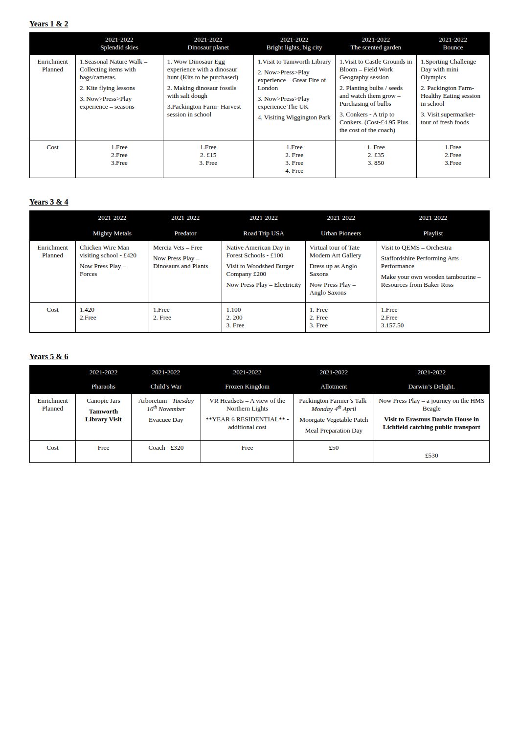Years 1 & 2
| | 2021-2022 Splendid skies | 2021-2022 Dinosaur planet | 2021-2022 Bright lights, big city | 2021-2022 The scented garden | 2021-2022 Bounce |
| --- | --- | --- | --- | --- | --- |
| Enrichment Planned | 1.Seasonal Nature Walk – Collecting items with bags/cameras. 2. Kite flying lessons 3. Now>Press>Play experience – seasons | 1. Wow Dinosaur Egg experience with a dinosaur hunt (Kits to be purchased) 2. Making dinosaur fossils with salt dough 3.Packington Farm- Harvest session in school | 1.Visit to Tamworth Library 2. Now>Press>Play experience – Great Fire of London 3. Now>Press>Play experience The UK 4. Visiting Wiggington Park | 1.Visit to Castle Grounds in Bloom – Field Work Geography session 2. Planting bulbs / seeds and watch them grow – Purchasing of bulbs 3. Conkers - A trip to Conkers. (Cost-£4.95 Plus the cost of the coach) | 1.Sporting Challenge Day with mini Olympics 2. Packington Farm- Healthy Eating session in school 3. Visit supermarket- tour of fresh foods |
| Cost | 1.Free 2.Free 3.Free | 1.Free 2. £15 3. Free | 1.Free 2. Free 3. Free 4. Free | 1. Free 2. £35 3. 850 | 1.Free 2.Free 3.Free |
Years 3 & 4
| | 2021-2022 Mighty Metals | 2021-2022 Predator | 2021-2022 Road Trip USA | 2021-2022 Urban Pioneers | 2021-2022 Playlist |
| --- | --- | --- | --- | --- | --- |
| Enrichment Planned | Chicken Wire Man visiting school - £420 Now Press Play – Forces | Mercia Vets – Free Now Press Play – Dinosaurs and Plants | Native American Day in Forest Schools - £100 Visit to Woodshed Burger Company £200 Now Press Play – Electricity | Virtual tour of Tate Modern Art Gallery Dress up as Anglo Saxons Now Press Play – Anglo Saxons | Visit to QEMS – Orchestra Staffordshire Performing Arts Performance Make your own wooden tambourine – Resources from Baker Ross |
| Cost | 1.420 2.Free | 1.Free 2. Free | 1.100 2. 200 3. Free | 1. Free 2. Free 3. Free | 1.Free 2.Free 3.157.50 |
Years 5 & 6
| | 2021-2022 | 2021-2022 | 2021-2022 | 2021-2022 | 2021-2022 |
| --- | --- | --- | --- | --- | --- |
| | Pharaohs | Child’s War | Frozen Kingdom | Allotment | Darwin’s Delight. |
| Enrichment Planned | Canopic Jars Tamworth Library Visit | Arboretum - Tuesday 16 th November Evacuee Day | VR Headsets – A view of the Northern Lights **YEAR 6 RESIDENTIAL** - additional cost | Packington Farmer’s Talk- Monday 4 th April Moorgate Vegetable Patch Meal Preparation Day | Now Press Play – a journey on the HMS Beagle Visit to Erasmus Darwin House in Lichfield catching public transport |
| Cost | Free | Coach - £320 | Free | £50 | £530 |